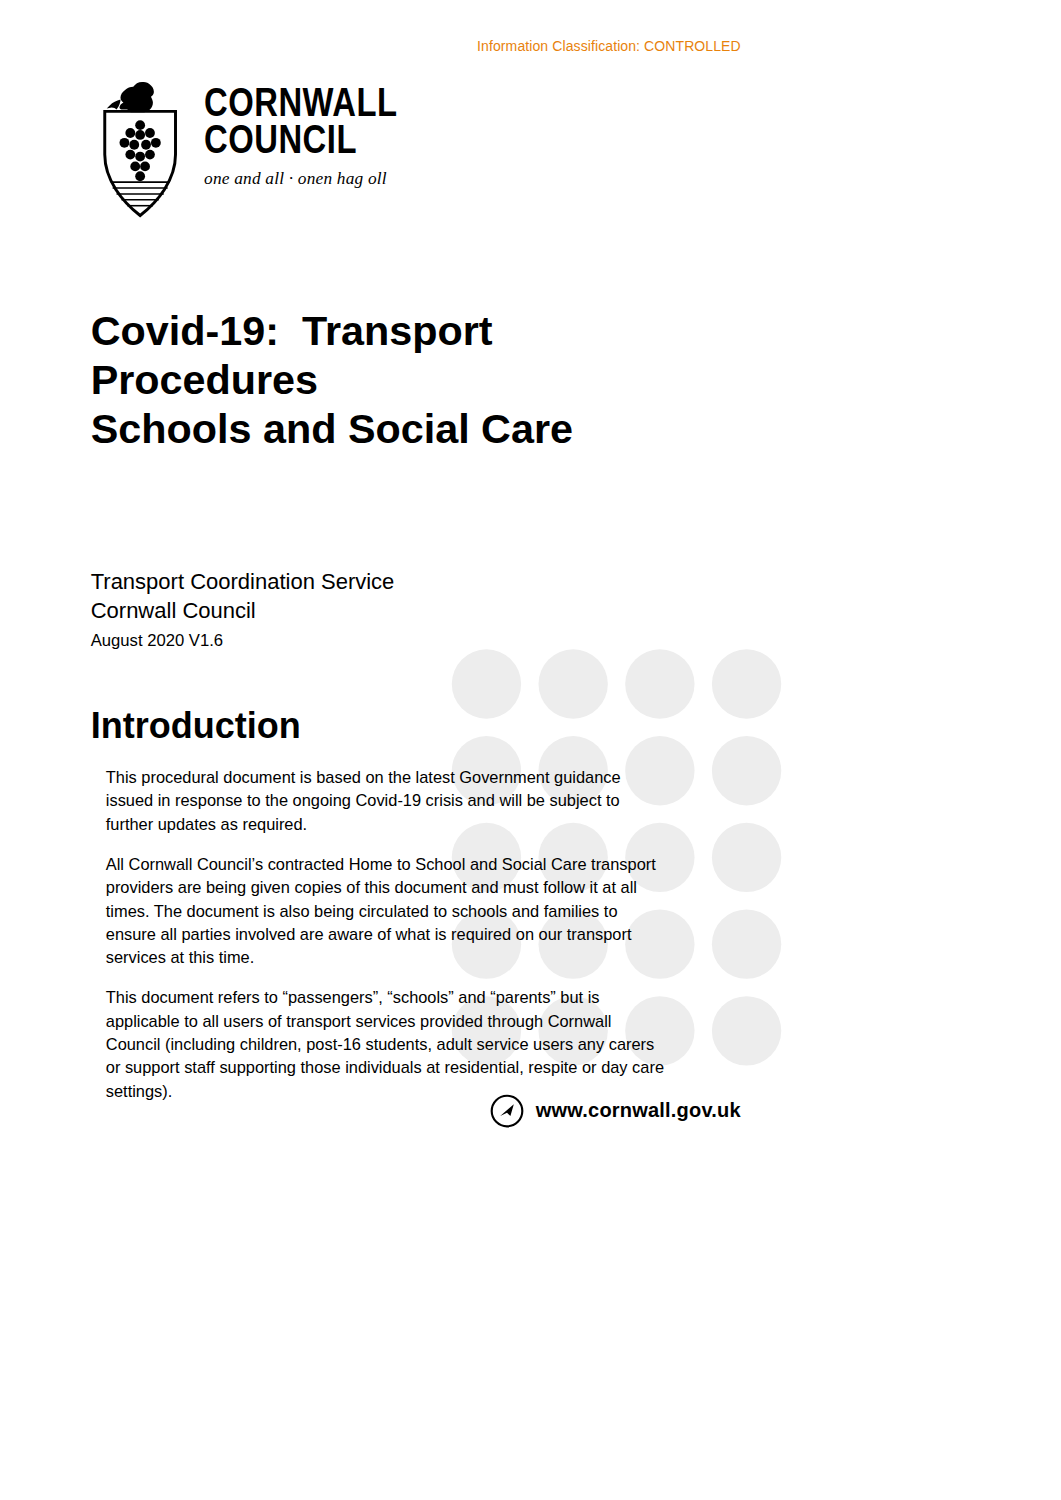Information Classification: CONTROLLED
CORNWALL
COUNCIL
one and all · onen hag oll
Covid-19: Transport Procedures
Schools and Social Care
Transport Coordination Service
Cornwall Council
August 2020 V1.6
Introduction
This procedural document is based on the latest Government guidance issued in response to the ongoing Covid-19 crisis and will be subject to further updates as required.
All Cornwall Council’s contracted Home to School and Social Care transport providers are being given copies of this document and must follow it at all times. The document is also being circulated to schools and families to ensure all parties involved are aware of what is required on our transport services at this time.
This document refers to “passengers”, “schools” and “parents” but is applicable to all users of transport services provided through Cornwall Council (including children, post-16 students, adult service users any carers or support staff supporting those individuals at residential, respite or day care settings).
www.cornwall.gov.uk